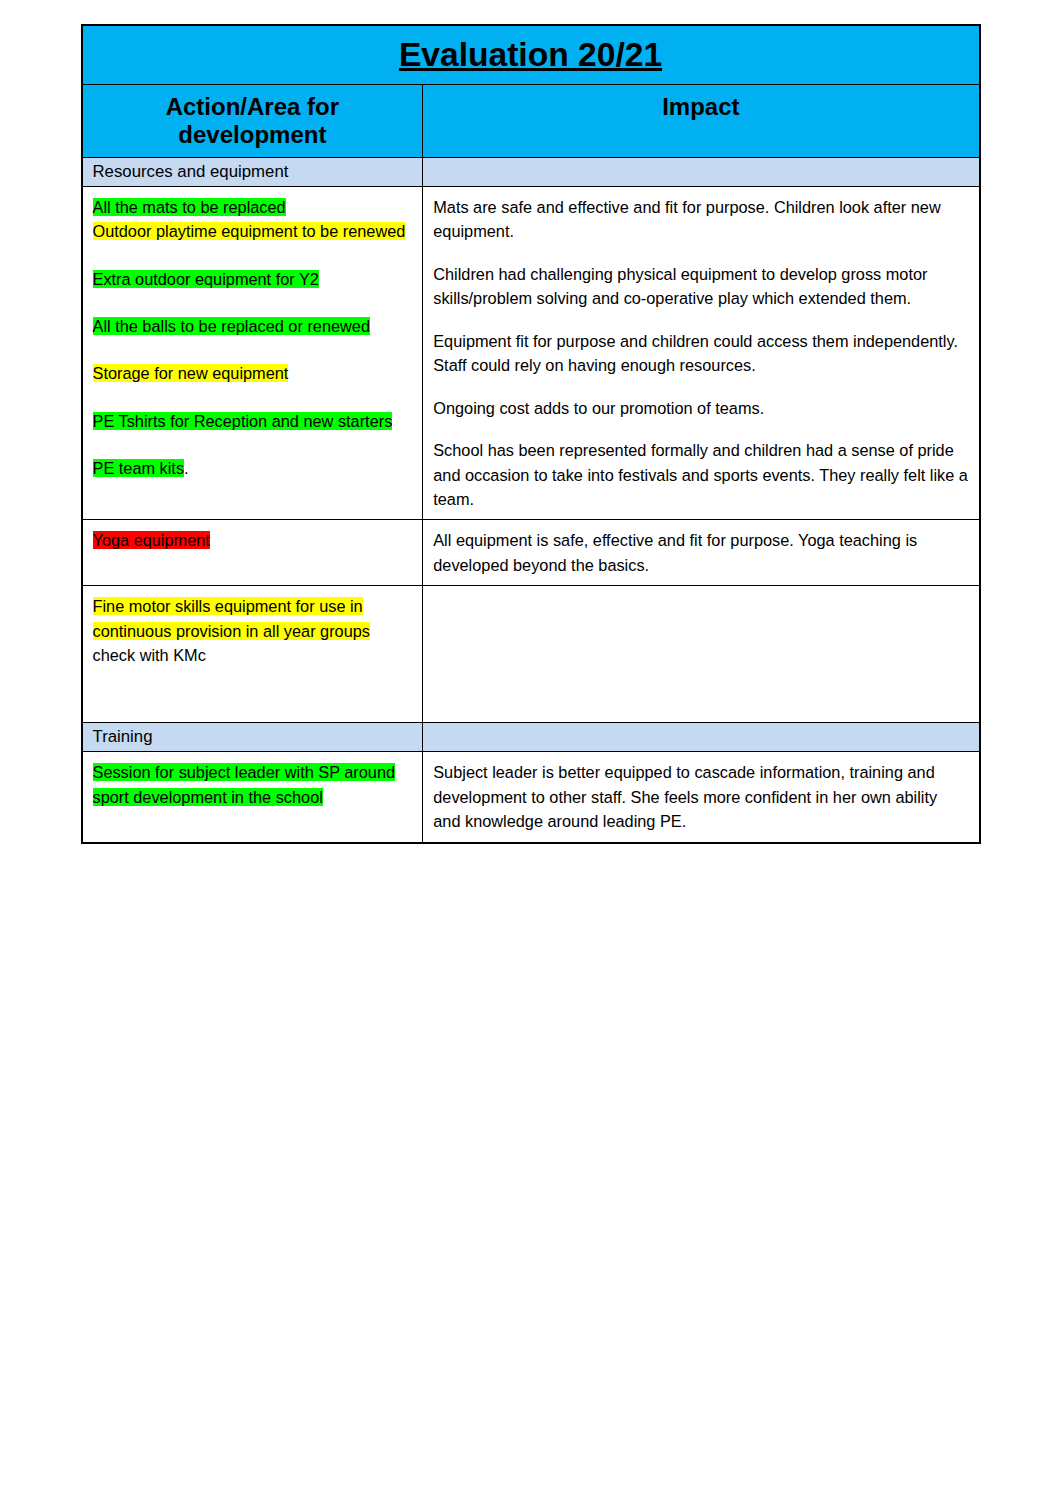| Evaluation 20/21 |
| Action/Area for development | Impact |
| Resources and equipment | |
| All the mats to be replaced Outdoor playtime equipment to be renewed Extra outdoor equipment for Y2 All the balls to be replaced or renewed Storage for new equipment PE Tshirts for Reception and new starters PE team kits . | Mats are safe and effective and fit for purpose. Children look after new equipment. Children had challenging physical equipment to develop gross motor skills/problem solving and co-operative play which extended them. Equipment fit for purpose and children could access them independently. Staff could rely on having enough resources. Ongoing cost adds to our promotion of teams. School has been represented formally and children had a sense of pride and occasion to take into festivals and sports events. They really felt like a team. |
| Yoga equipment | All equipment is safe, effective and fit for purpose. Yoga teaching is developed beyond the basics. |
| Fine motor skills equipment for use in continuous provision in all year groups check with KMc | |
| Training | |
| Session for subject leader with SP around sport development in the school | Subject leader is better equipped to cascade information, training and development to other staff. She feels more confident in her own ability and knowledge around leading PE. |